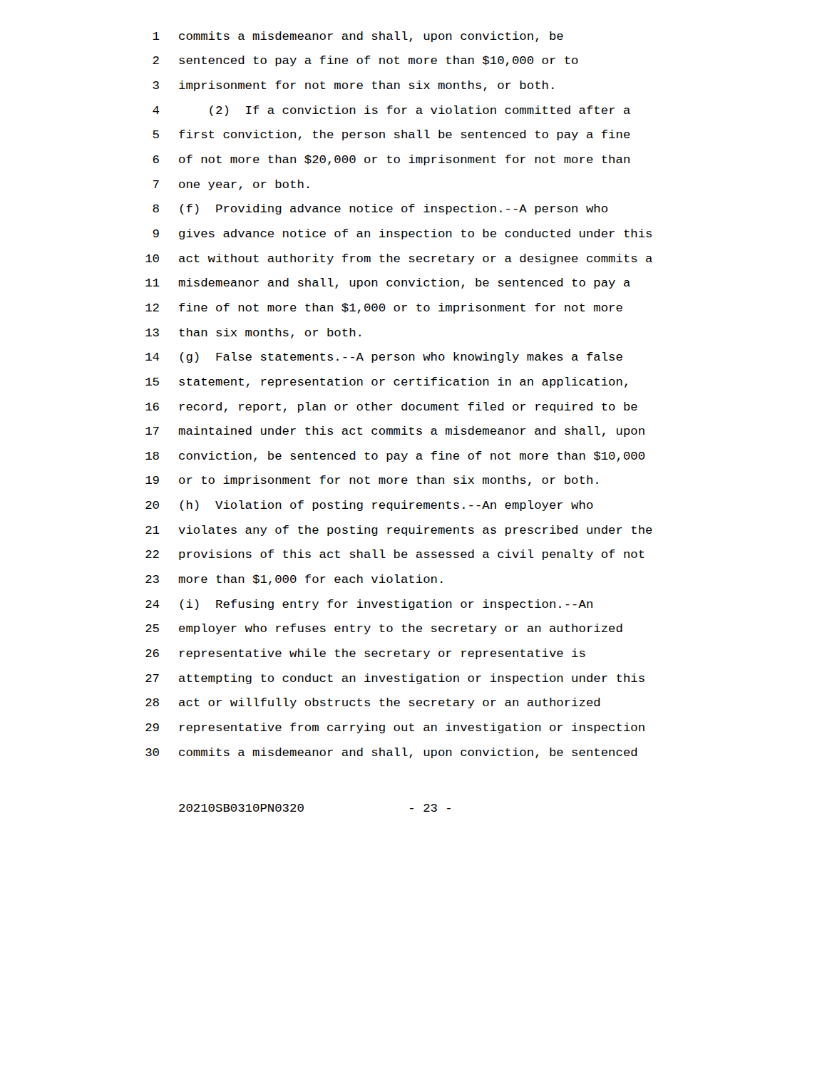commits a misdemeanor and shall, upon conviction, be
sentenced to pay a fine of not more than $10,000 or to
imprisonment for not more than six months, or both.
(2) If a conviction is for a violation committed after a
first conviction, the person shall be sentenced to pay a fine
of not more than $20,000 or to imprisonment for not more than
one year, or both.
(f) Providing advance notice of inspection.--A person who
gives advance notice of an inspection to be conducted under this
act without authority from the secretary or a designee commits a
misdemeanor and shall, upon conviction, be sentenced to pay a
fine of not more than $1,000 or to imprisonment for not more
than six months, or both.
(g) False statements.--A person who knowingly makes a false
statement, representation or certification in an application,
record, report, plan or other document filed or required to be
maintained under this act commits a misdemeanor and shall, upon
conviction, be sentenced to pay a fine of not more than $10,000
or to imprisonment for not more than six months, or both.
(h) Violation of posting requirements.--An employer who
violates any of the posting requirements as prescribed under the
provisions of this act shall be assessed a civil penalty of not
more than $1,000 for each violation.
(i) Refusing entry for investigation or inspection.--An
employer who refuses entry to the secretary or an authorized
representative while the secretary or representative is
attempting to conduct an investigation or inspection under this
act or willfully obstructs the secretary or an authorized
representative from carrying out an investigation or inspection
commits a misdemeanor and shall, upon conviction, be sentenced
20210SB0310PN0320 - 23 -